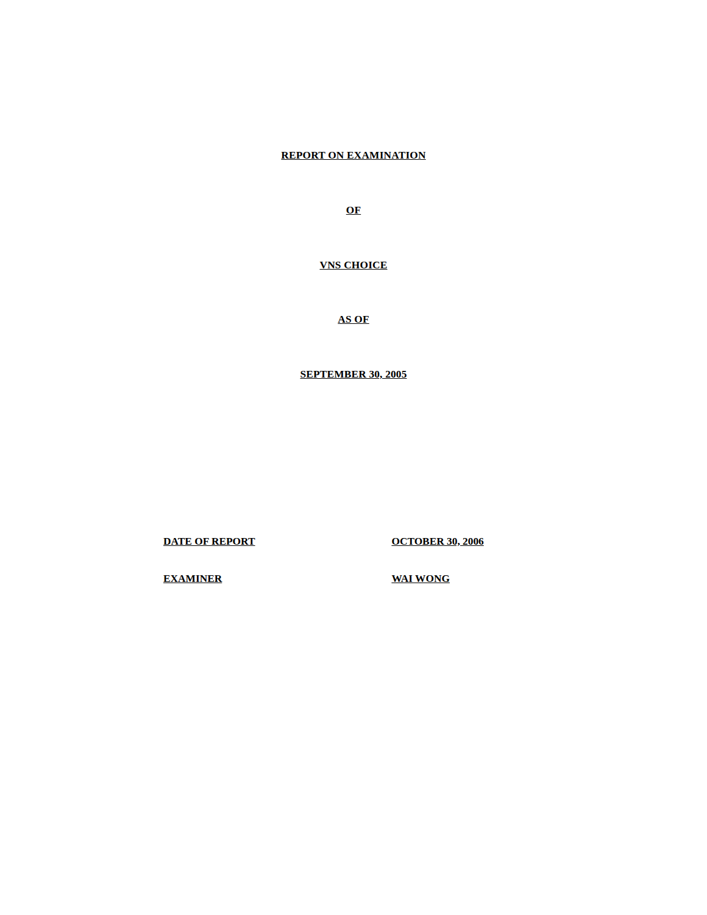REPORT ON EXAMINATION
OF
VNS CHOICE
AS OF
SEPTEMBER 30, 2005
DATE OF REPORT
OCTOBER 30, 2006
EXAMINER
WAI WONG